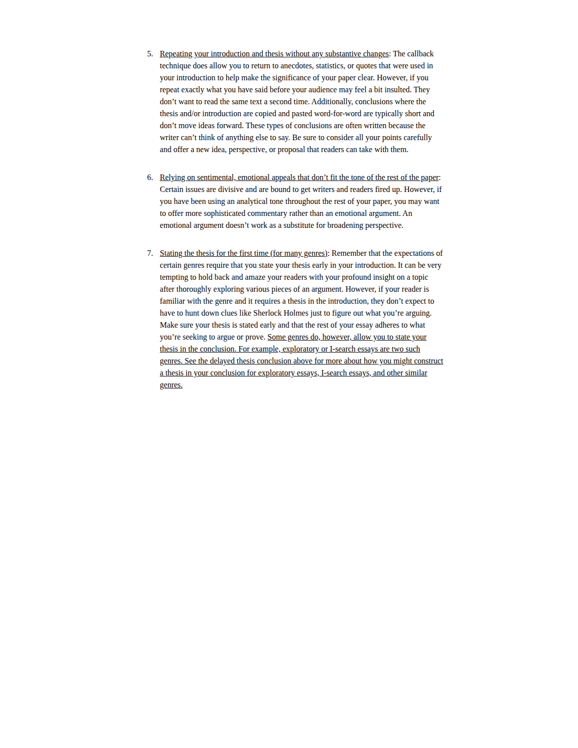Repeating your introduction and thesis without any substantive changes: The callback technique does allow you to return to anecdotes, statistics, or quotes that were used in your introduction to help make the significance of your paper clear. However, if you repeat exactly what you have said before your audience may feel a bit insulted. They don’t want to read the same text a second time. Additionally, conclusions where the thesis and/or introduction are copied and pasted word-for-word are typically short and don’t move ideas forward. These types of conclusions are often written because the writer can’t think of anything else to say. Be sure to consider all your points carefully and offer a new idea, perspective, or proposal that readers can take with them.
Relying on sentimental, emotional appeals that don’t fit the tone of the rest of the paper: Certain issues are divisive and are bound to get writers and readers fired up. However, if you have been using an analytical tone throughout the rest of your paper, you may want to offer more sophisticated commentary rather than an emotional argument. An emotional argument doesn’t work as a substitute for broadening perspective.
Stating the thesis for the first time (for many genres): Remember that the expectations of certain genres require that you state your thesis early in your introduction. It can be very tempting to hold back and amaze your readers with your profound insight on a topic after thoroughly exploring various pieces of an argument. However, if your reader is familiar with the genre and it requires a thesis in the introduction, they don’t expect to have to hunt down clues like Sherlock Holmes just to figure out what you’re arguing. Make sure your thesis is stated early and that the rest of your essay adheres to what you’re seeking to argue or prove. Some genres do, however, allow you to state your thesis in the conclusion. For example, exploratory or I-search essays are two such genres. See the delayed thesis conclusion above for more about how you might construct a thesis in your conclusion for exploratory essays, I-search essays, and other similar genres.